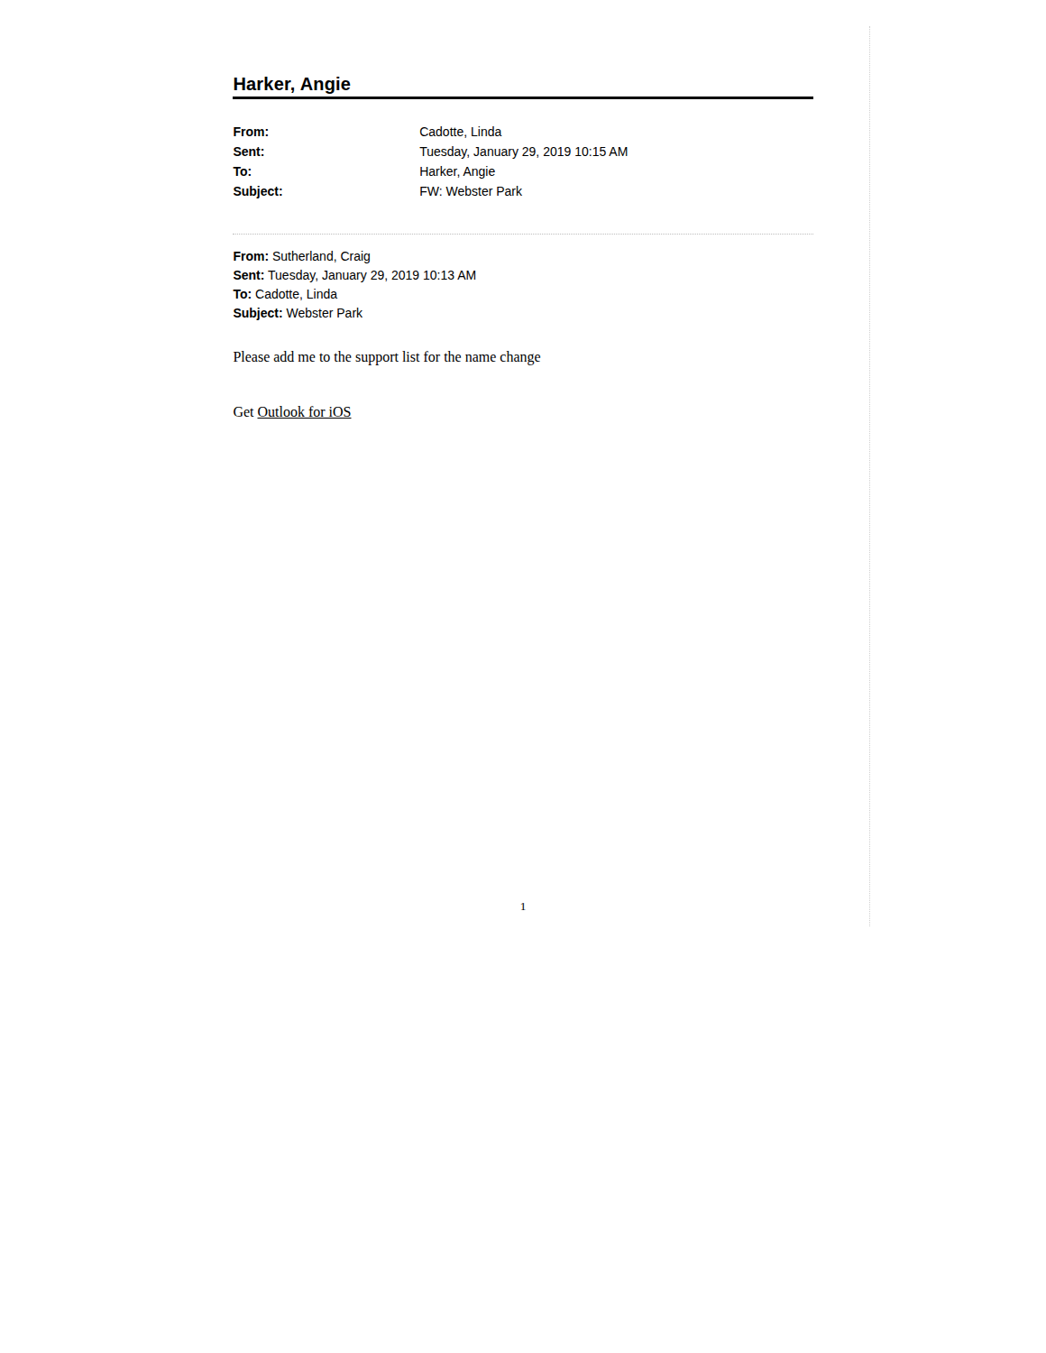Harker, Angie
| From: | Cadotte, Linda |
| Sent: | Tuesday, January 29, 2019 10:15 AM |
| To: | Harker, Angie |
| Subject: | FW: Webster Park |
From: Sutherland, Craig
Sent: Tuesday, January 29, 2019 10:13 AM
To: Cadotte, Linda
Subject: Webster Park
Please add me to the support list for the name change
Get Outlook for iOS
1